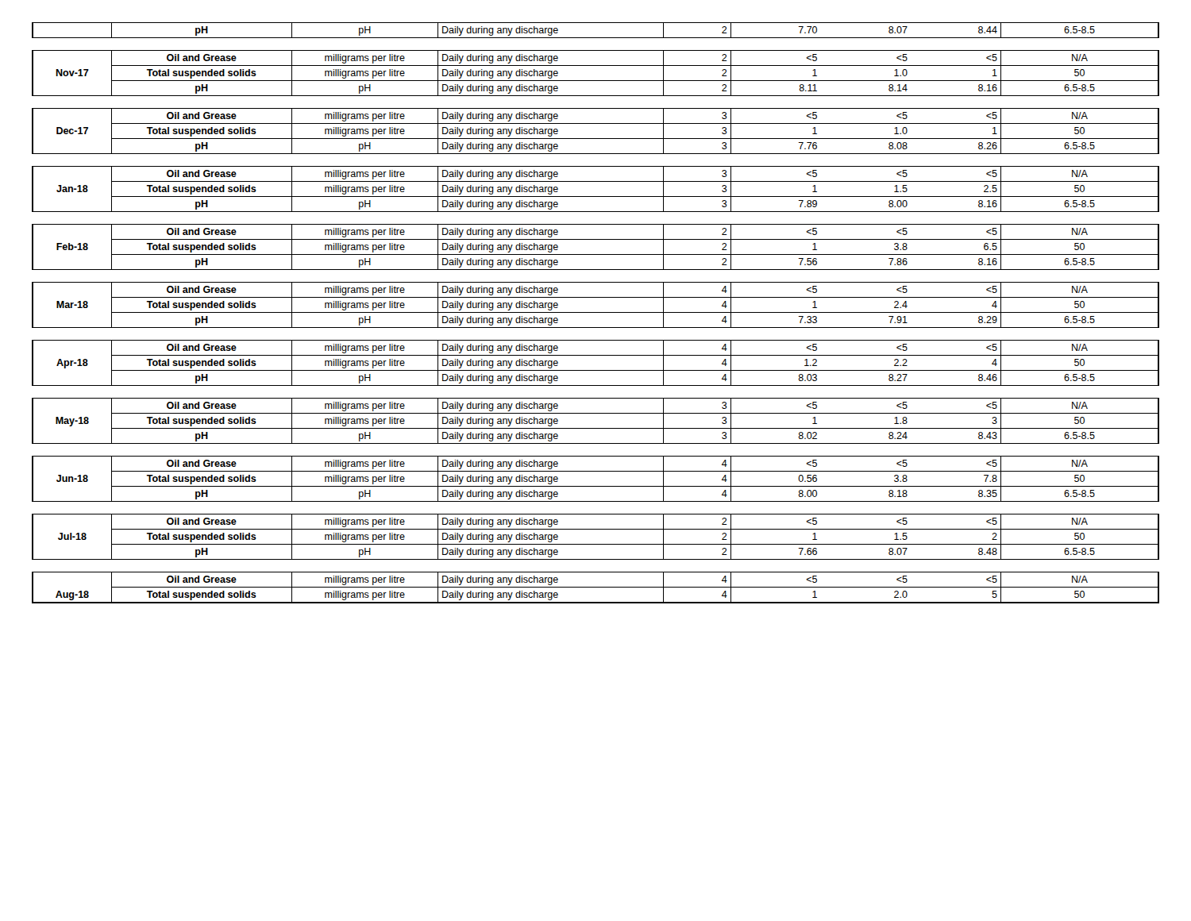| | pH | pH | Daily during any discharge | 2 | 7.70 | 8.07 | 8.44 | 6.5-8.5 |
| | Oil and Grease | milligrams per litre | Daily during any discharge | 2 | <5 | <5 | <5 | N/A |
| Nov-17 | Total suspended solids | milligrams per litre | Daily during any discharge | 2 | 1 | 1.0 | 1 | 50 |
| | pH | pH | Daily during any discharge | 2 | 8.11 | 8.14 | 8.16 | 6.5-8.5 |
| | Oil and Grease | milligrams per litre | Daily during any discharge | 3 | <5 | <5 | <5 | N/A |
| Dec-17 | Total suspended solids | milligrams per litre | Daily during any discharge | 3 | 1 | 1.0 | 1 | 50 |
| | pH | pH | Daily during any discharge | 3 | 7.76 | 8.08 | 8.26 | 6.5-8.5 |
| | Oil and Grease | milligrams per litre | Daily during any discharge | 3 | <5 | <5 | <5 | N/A |
| Jan-18 | Total suspended solids | milligrams per litre | Daily during any discharge | 3 | 1 | 1.5 | 2.5 | 50 |
| | pH | pH | Daily during any discharge | 3 | 7.89 | 8.00 | 8.16 | 6.5-8.5 |
| | Oil and Grease | milligrams per litre | Daily during any discharge | 2 | <5 | <5 | <5 | N/A |
| Feb-18 | Total suspended solids | milligrams per litre | Daily during any discharge | 2 | 1 | 3.8 | 6.5 | 50 |
| | pH | pH | Daily during any discharge | 2 | 7.56 | 7.86 | 8.16 | 6.5-8.5 |
| | Oil and Grease | milligrams per litre | Daily during any discharge | 4 | <5 | <5 | <5 | N/A |
| Mar-18 | Total suspended solids | milligrams per litre | Daily during any discharge | 4 | 1 | 2.4 | 4 | 50 |
| | pH | pH | Daily during any discharge | 4 | 7.33 | 7.91 | 8.29 | 6.5-8.5 |
| | Oil and Grease | milligrams per litre | Daily during any discharge | 4 | <5 | <5 | <5 | N/A |
| Apr-18 | Total suspended solids | milligrams per litre | Daily during any discharge | 4 | 1.2 | 2.2 | 4 | 50 |
| | pH | pH | Daily during any discharge | 4 | 8.03 | 8.27 | 8.46 | 6.5-8.5 |
| | Oil and Grease | milligrams per litre | Daily during any discharge | 3 | <5 | <5 | <5 | N/A |
| May-18 | Total suspended solids | milligrams per litre | Daily during any discharge | 3 | 1 | 1.8 | 3 | 50 |
| | pH | pH | Daily during any discharge | 3 | 8.02 | 8.24 | 8.43 | 6.5-8.5 |
| | Oil and Grease | milligrams per litre | Daily during any discharge | 4 | <5 | <5 | <5 | N/A |
| Jun-18 | Total suspended solids | milligrams per litre | Daily during any discharge | 4 | 0.56 | 3.8 | 7.8 | 50 |
| | pH | pH | Daily during any discharge | 4 | 8.00 | 8.18 | 8.35 | 6.5-8.5 |
| | Oil and Grease | milligrams per litre | Daily during any discharge | 2 | <5 | <5 | <5 | N/A |
| Jul-18 | Total suspended solids | milligrams per litre | Daily during any discharge | 2 | 1 | 1.5 | 2 | 50 |
| | pH | pH | Daily during any discharge | 2 | 7.66 | 8.07 | 8.48 | 6.5-8.5 |
| | Oil and Grease | milligrams per litre | Daily during any discharge | 4 | <5 | <5 | <5 | N/A |
| Aug-18 | Total suspended solids | milligrams per litre | Daily during any discharge | 4 | 1 | 2.0 | 5 | 50 |